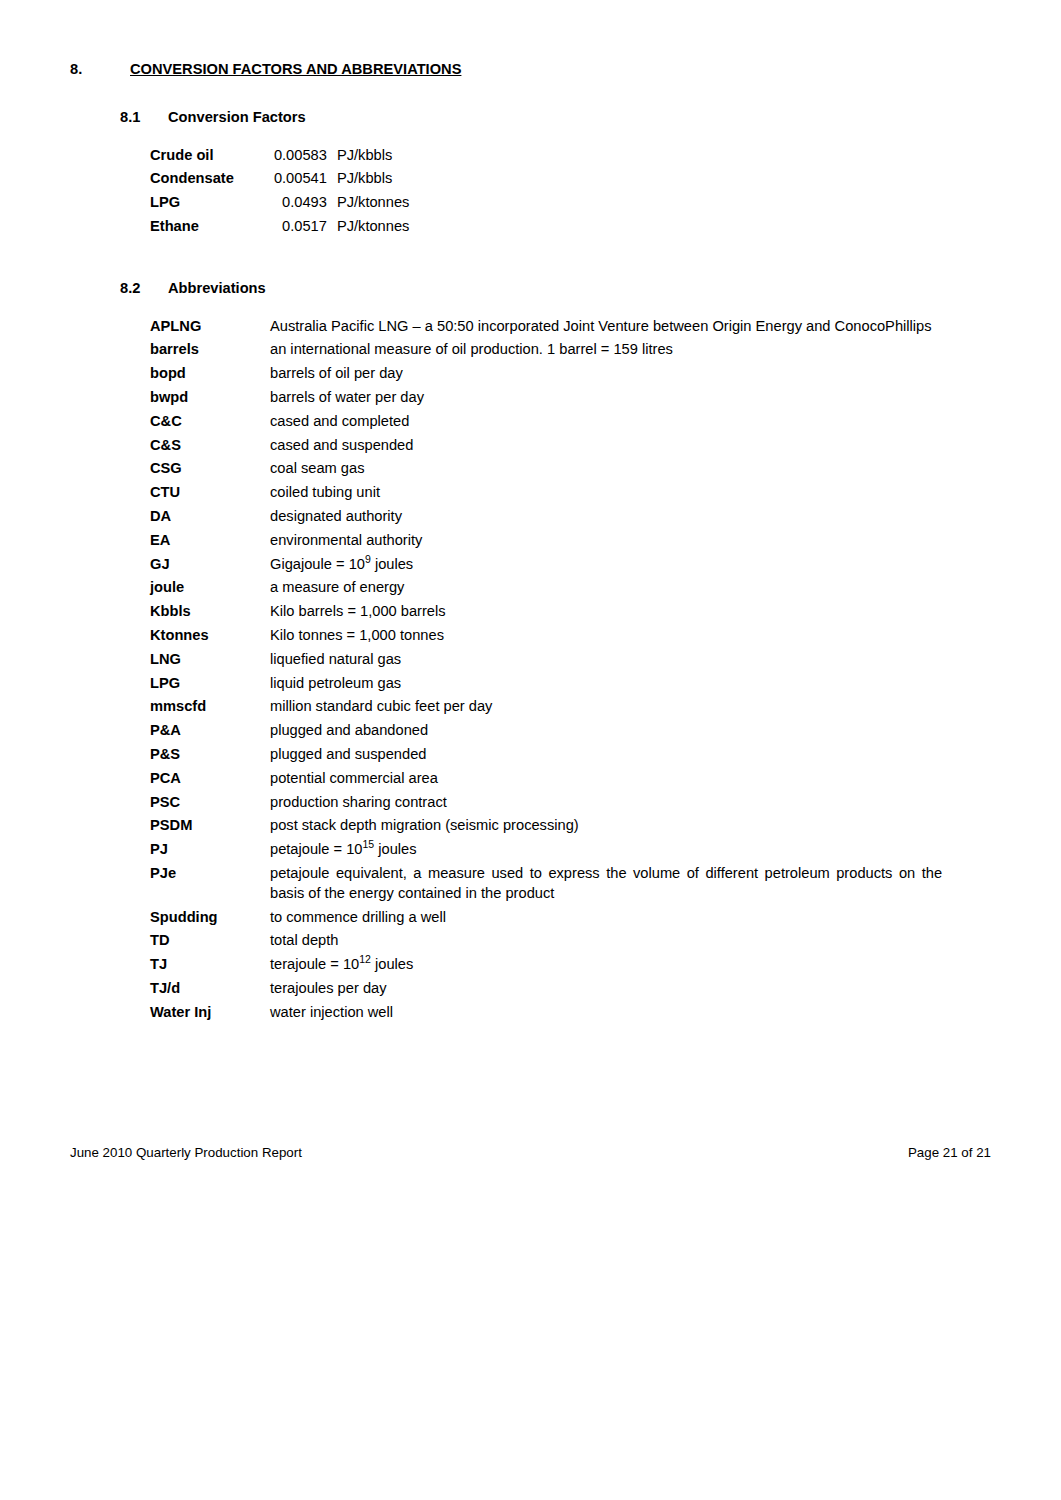8. CONVERSION FACTORS AND ABBREVIATIONS
8.1 Conversion Factors
| Crude oil | 0.00583 | PJ/kbbls |
| Condensate | 0.00541 | PJ/kbbls |
| LPG | 0.0493 | PJ/ktonnes |
| Ethane | 0.0517 | PJ/ktonnes |
8.2 Abbreviations
| APLNG | Australia Pacific LNG – a 50:50 incorporated Joint Venture between Origin Energy and ConocoPhillips |
| barrels | an international measure of oil production. 1 barrel = 159 litres |
| bopd | barrels of oil per day |
| bwpd | barrels of water per day |
| C&C | cased and completed |
| C&S | cased and suspended |
| CSG | coal seam gas |
| CTU | coiled tubing unit |
| DA | designated authority |
| EA | environmental authority |
| GJ | Gigajoule = 10 9 joules |
| joule | a measure of energy |
| Kbbls | Kilo barrels = 1,000 barrels |
| Ktonnes | Kilo tonnes = 1,000 tonnes |
| LNG | liquefied natural gas |
| LPG | liquid petroleum gas |
| mmscfd | million standard cubic feet per day |
| P&A | plugged and abandoned |
| P&S | plugged and suspended |
| PCA | potential commercial area |
| PSC | production sharing contract |
| PSDM | post stack depth migration (seismic processing) |
| PJ | petajoule = 10 15 joules |
| PJe | petajoule equivalent, a measure used to express the volume of different petroleum products on the basis of the energy contained in the product |
| Spudding | to commence drilling a well |
| TD | total depth |
| TJ | terajoule = 10 12 joules |
| TJ/d | terajoules per day |
| Water Inj | water injection well |
June 2010 Quarterly Production Report Page 21 of 21